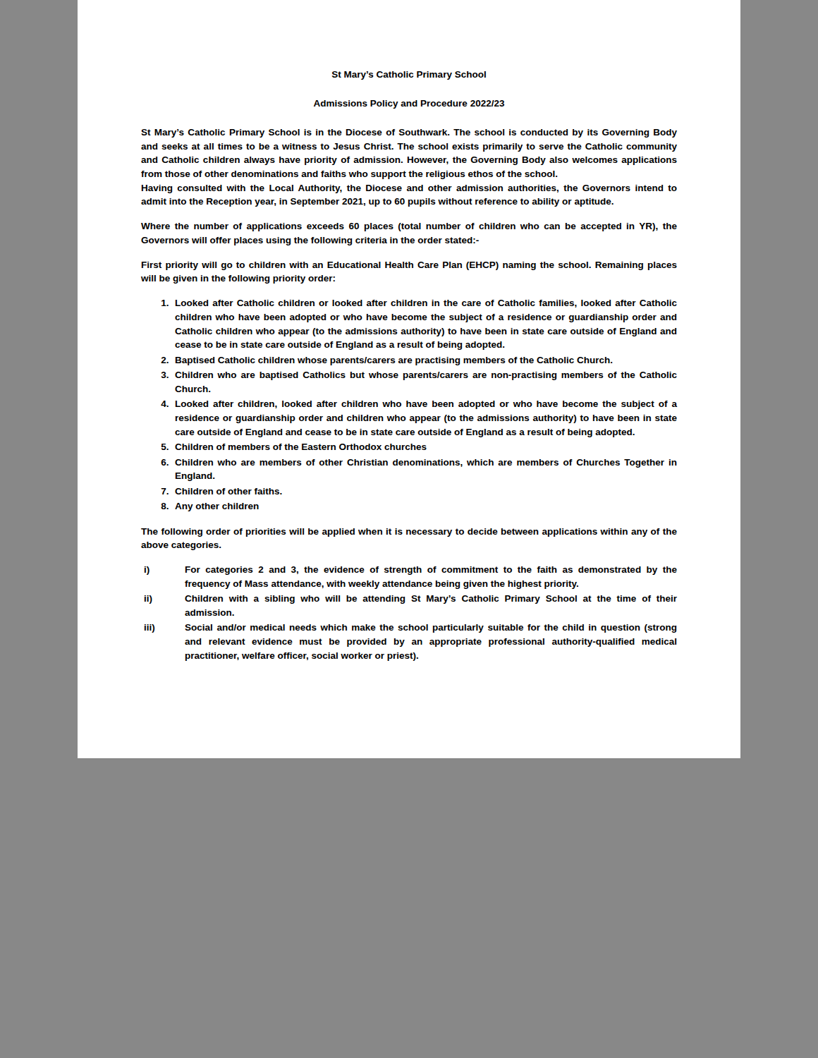St Mary’s Catholic Primary School
Admissions Policy and Procedure 2022/23
St Mary’s Catholic Primary School is in the Diocese of Southwark. The school is conducted by its Governing Body and seeks at all times to be a witness to Jesus Christ. The school exists primarily to serve the Catholic community and Catholic children always have priority of admission. However, the Governing Body also welcomes applications from those of other denominations and faiths who support the religious ethos of the school.
Having consulted with the Local Authority, the Diocese and other admission authorities, the Governors intend to admit into the Reception year, in September 2021, up to 60 pupils without reference to ability or aptitude.
Where the number of applications exceeds 60 places (total number of children who can be accepted in YR), the Governors will offer places using the following criteria in the order stated:-
First priority will go to children with an Educational Health Care Plan (EHCP) naming the school. Remaining places will be given in the following priority order:
Looked after Catholic children or looked after children in the care of Catholic families, looked after Catholic children who have been adopted or who have become the subject of a residence or guardianship order and Catholic children who appear (to the admissions authority) to have been in state care outside of England and cease to be in state care outside of England as a result of being adopted.
Baptised Catholic children whose parents/carers are practising members of the Catholic Church.
Children who are baptised Catholics but whose parents/carers are non-practising members of the Catholic Church.
Looked after children, looked after children who have been adopted or who have become the subject of a residence or guardianship order and children who appear (to the admissions authority) to have been in state care outside of England and cease to be in state care outside of England as a result of being adopted.
Children of members of the Eastern Orthodox churches
Children who are members of other Christian denominations, which are members of Churches Together in England.
Children of other faiths.
Any other children
The following order of priorities will be applied when it is necessary to decide between applications within any of the above categories.
i) For categories 2 and 3, the evidence of strength of commitment to the faith as demonstrated by the frequency of Mass attendance, with weekly attendance being given the highest priority.
ii) Children with a sibling who will be attending St Mary’s Catholic Primary School at the time of their admission.
iii) Social and/or medical needs which make the school particularly suitable for the child in question (strong and relevant evidence must be provided by an appropriate professional authority-qualified medical practitioner, welfare officer, social worker or priest).